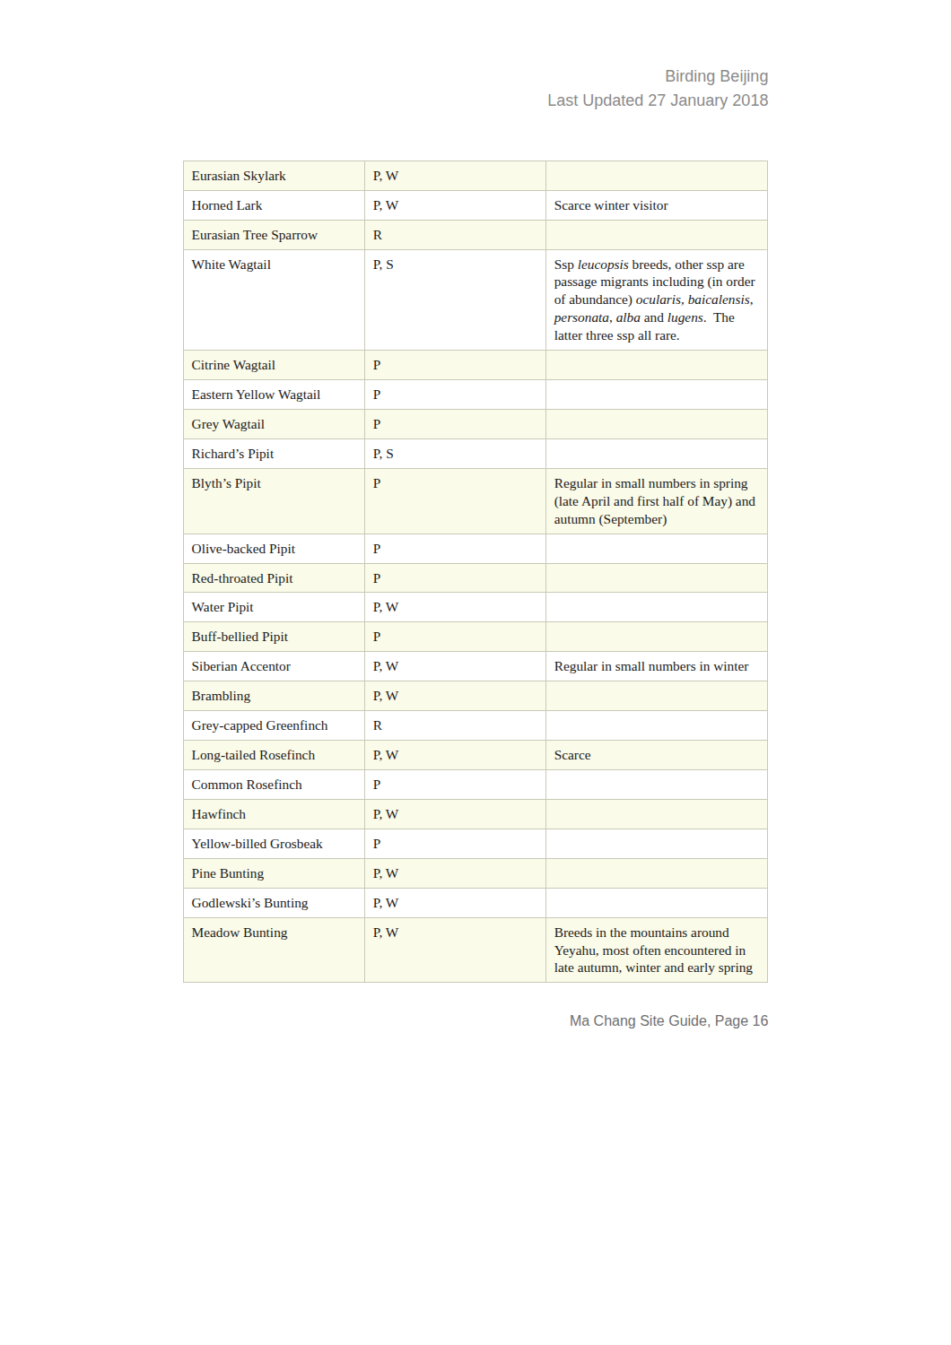Birding Beijing
Last Updated 27 January 2018
| Eurasian Skylark | P, W | |
| Horned Lark | P, W | Scarce winter visitor |
| Eurasian Tree Sparrow | R | |
| White Wagtail | P, S | Ssp leucopsis breeds, other ssp are passage migrants including (in order of abundance) ocularis , baicalensis , personata , alba and lugens . The latter three ssp all rare. |
| Citrine Wagtail | P | |
| Eastern Yellow Wagtail | P | |
| Grey Wagtail | P | |
| Richard’s Pipit | P, S | |
| Blyth’s Pipit | P | Regular in small numbers in spring (late April and first half of May) and autumn (September) |
| Olive-backed Pipit | P | |
| Red-throated Pipit | P | |
| Water Pipit | P, W | |
| Buff-bellied Pipit | P | |
| Siberian Accentor | P, W | Regular in small numbers in winter |
| Brambling | P, W | |
| Grey-capped Greenfinch | R | |
| Long-tailed Rosefinch | P, W | Scarce |
| Common Rosefinch | P | |
| Hawfinch | P, W | |
| Yellow-billed Grosbeak | P | |
| Pine Bunting | P, W | |
| Godlewski’s Bunting | P, W | |
| Meadow Bunting | P, W | Breeds in the mountains around Yeyahu, most often encountered in late autumn, winter and early spring |
Ma Chang Site Guide, Page 16